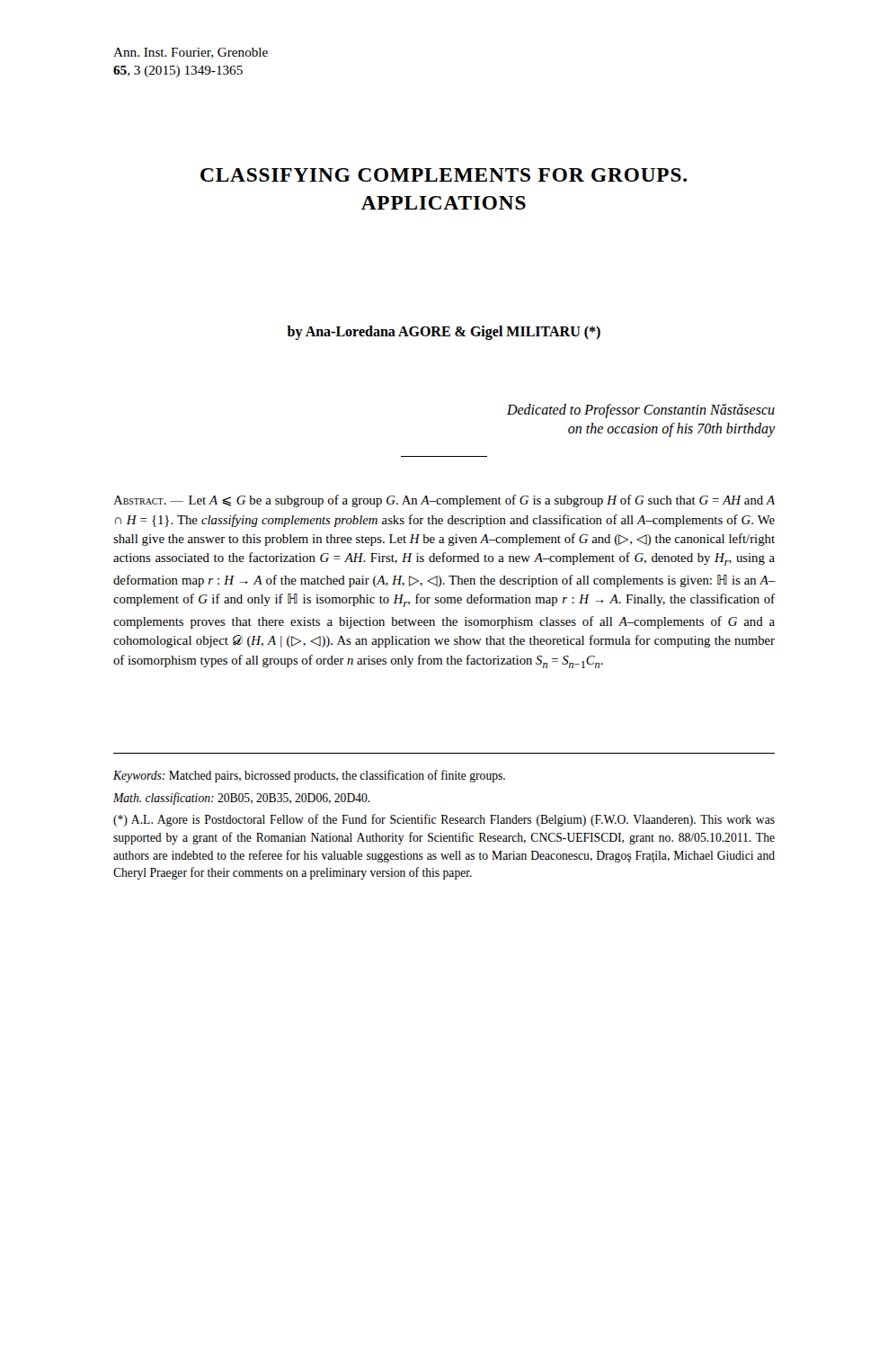Ann. Inst. Fourier, Grenoble
65, 3 (2015) 1349-1365
CLASSIFYING COMPLEMENTS FOR GROUPS.
APPLICATIONS
by Ana-Loredana AGORE & Gigel MILITARU (*)
Dedicated to Professor Constantin Năstăsescu
on the occasion of his 70th birthday
Abstract. — Let A ⩽ G be a subgroup of a group G. An A–complement of G is a subgroup H of G such that G = AH and A ∩ H = {1}. The classifying complements problem asks for the description and classification of all A–complements of G. We shall give the answer to this problem in three steps. Let H be a given A–complement of G and (▷, ◁) the canonical left/right actions associated to the factorization G = AH. First, H is deformed to a new A–complement of G, denoted by Hr, using a deformation map r : H → A of the matched pair (A, H, ▷, ◁). Then the description of all complements is given: ℍ is an A–complement of G if and only if ℍ is isomorphic to Hr, for some deformation map r : H → A. Finally, the classification of complements proves that there exists a bijection between the isomorphism classes of all A–complements of G and a cohomological object 𝒟 (H, A | (▷, ◁)). As an application we show that the theoretical formula for computing the number of isomorphism types of all groups of order n arises only from the factorization Sn = Sn−1Cn.
Keywords: Matched pairs, bicrossed products, the classification of finite groups.
Math. classification: 20B05, 20B35, 20D06, 20D40.
(*) A.L. Agore is Postdoctoral Fellow of the Fund for Scientific Research Flanders (Belgium) (F.W.O. Vlaanderen). This work was supported by a grant of the Romanian National Authority for Scientific Research, CNCS-UEFISCDI, grant no. 88/05.10.2011. The authors are indebted to the referee for his valuable suggestions as well as to Marian Deaconescu, Dragoş Fraţila, Michael Giudici and Cheryl Praeger for their comments on a preliminary version of this paper.